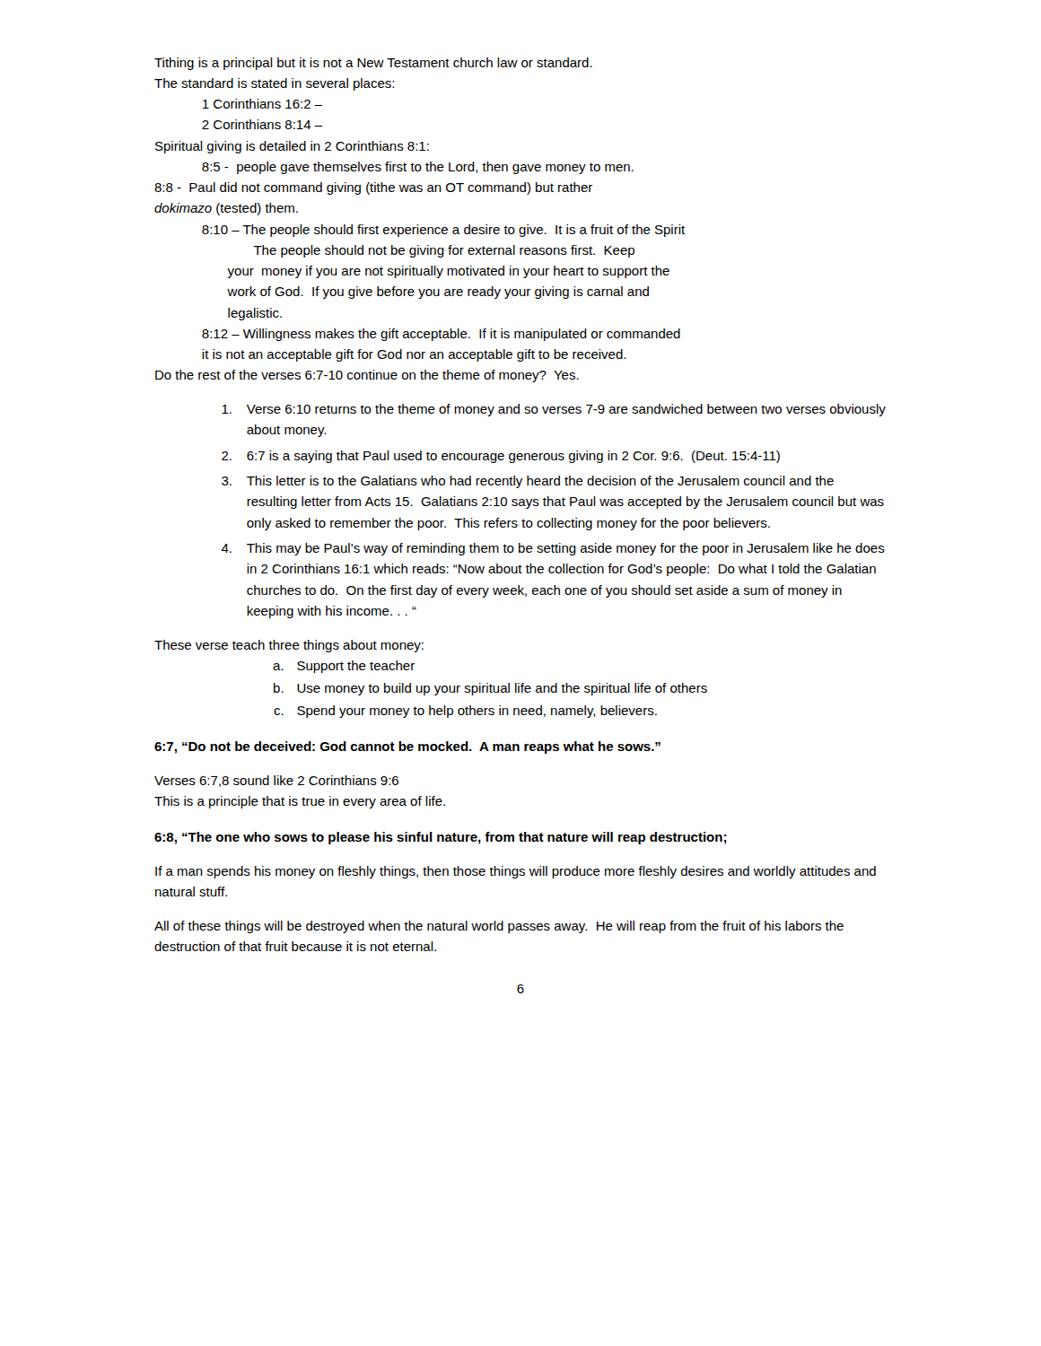Tithing is a principal but it is not a New Testament church law or standard.
The standard is stated in several places:
1 Corinthians 16:2 –
2 Corinthians 8:14 –
Spiritual giving is detailed in 2 Corinthians 8:1:
8:5 - people gave themselves first to the Lord, then gave money to men.
8:8 - Paul did not command giving (tithe was an OT command) but rather
dokimazo (tested) them.
8:10 – The people should first experience a desire to give. It is a fruit of the Spirit
The people should not be giving for external reasons first. Keep
your money if you are not spiritually motivated in your heart to support the
work of God. If you give before you are ready your giving is carnal and
legalistic.
8:12 – Willingness makes the gift acceptable. If it is manipulated or commanded
it is not an acceptable gift for God nor an acceptable gift to be received.
Do the rest of the verses 6:7-10 continue on the theme of money? Yes.
Verse 6:10 returns to the theme of money and so verses 7-9 are sandwiched between two verses obviously about money.
6:7 is a saying that Paul used to encourage generous giving in 2 Cor. 9:6. (Deut. 15:4-11)
This letter is to the Galatians who had recently heard the decision of the Jerusalem council and the resulting letter from Acts 15. Galatians 2:10 says that Paul was accepted by the Jerusalem council but was only asked to remember the poor. This refers to collecting money for the poor believers.
This may be Paul’s way of reminding them to be setting aside money for the poor in Jerusalem like he does in 2 Corinthians 16:1 which reads: “Now about the collection for God’s people: Do what I told the Galatian churches to do. On the first day of every week, each one of you should set aside a sum of money in keeping with his income. . . “
These verse teach three things about money:
Support the teacher
Use money to build up your spiritual life and the spiritual life of others
Spend your money to help others in need, namely, believers.
6:7, “Do not be deceived: God cannot be mocked. A man reaps what he sows.”
Verses 6:7,8 sound like 2 Corinthians 9:6
This is a principle that is true in every area of life.
6:8, “The one who sows to please his sinful nature, from that nature will reap destruction;
If a man spends his money on fleshly things, then those things will produce more fleshly desires and worldly attitudes and natural stuff.
All of these things will be destroyed when the natural world passes away. He will reap from the fruit of his labors the destruction of that fruit because it is not eternal.
6